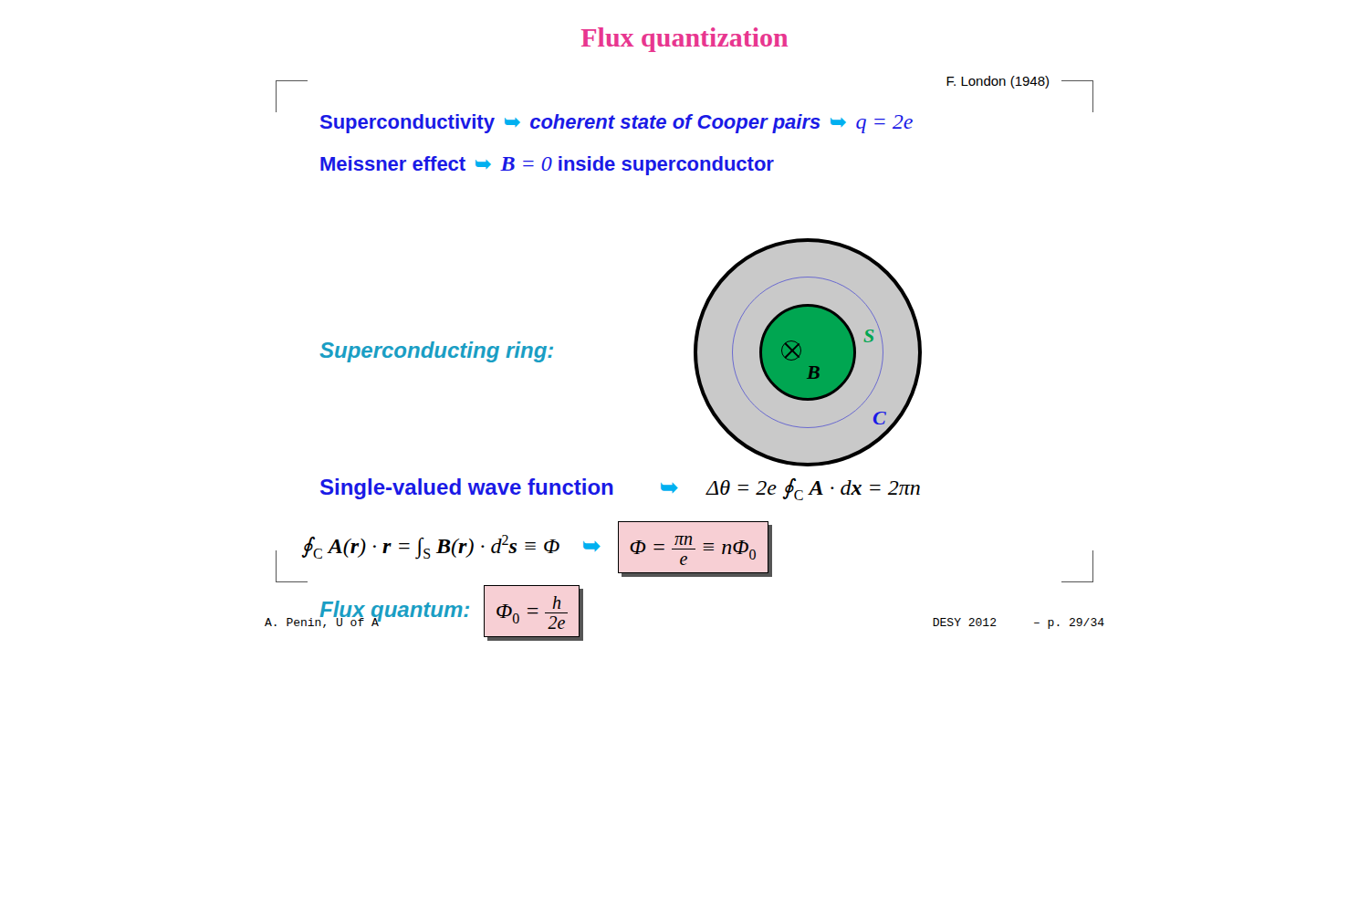Flux quantization
F. London (1948)
Superconductivity ➥ coherent state of Cooper pairs ➥ q = 2e
Meissner effect ➥ B = 0 inside superconductor
B
S
C
Superconducting ring:
Single-valued wave function ➥ Δθ = 2e ∮C A · dx = 2πn
∮C A(r) · r = ∫S B(r) · d2s ≡ Φ ➥ Φ = πn e ≡ nΦ0
Flux quantum: Φ0 = h 2e
A. Penin, U of A – p. 29/34 DESY 2012